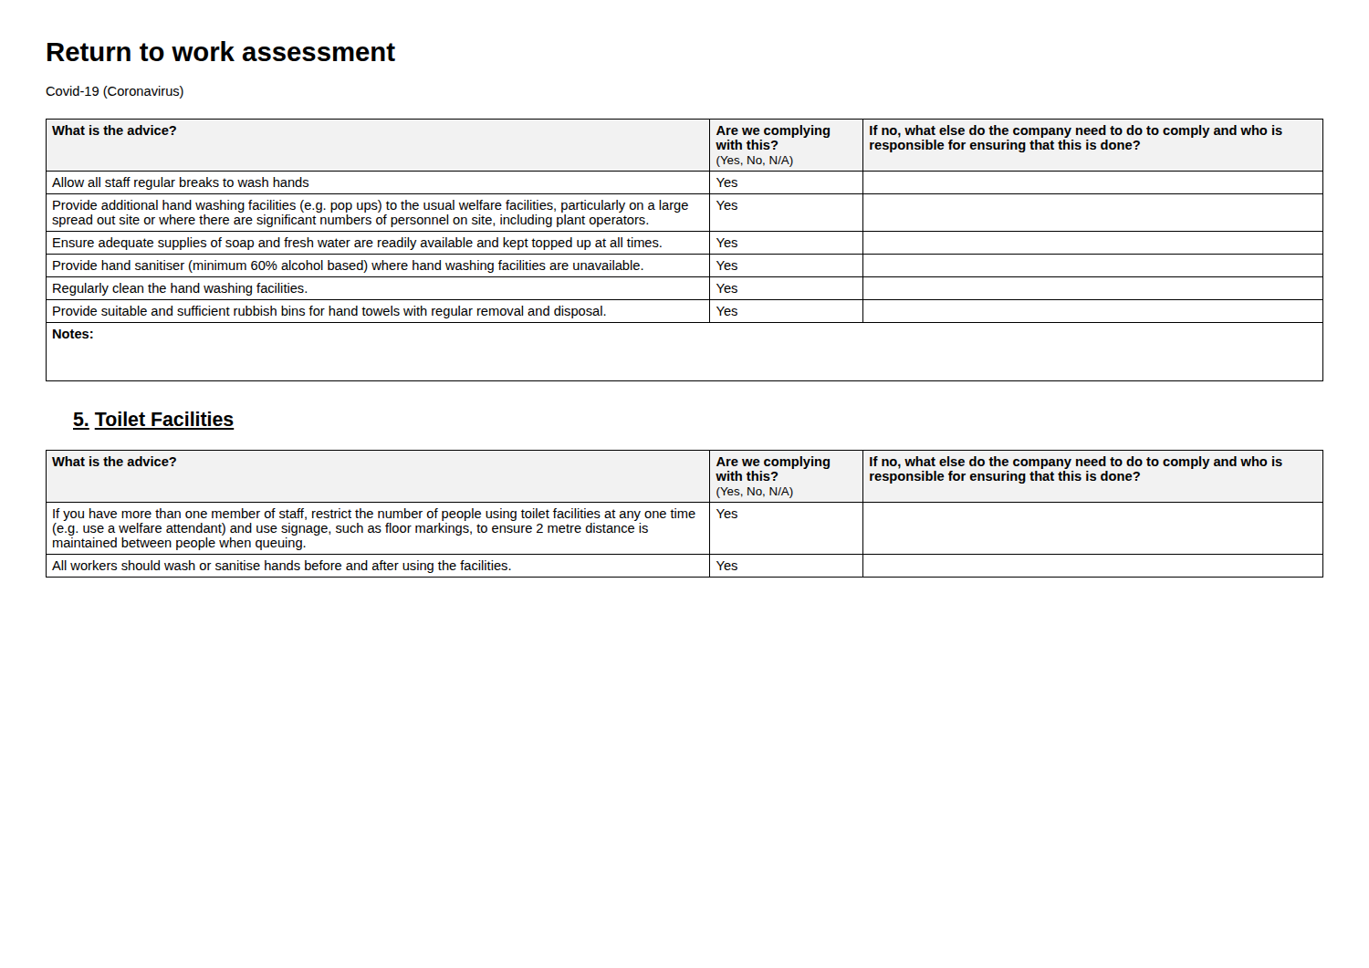Return to work assessment
Covid-19 (Coronavirus)
| What is the advice? | Are we complying with this? (Yes, No, N/A) | If no, what else do the company need to do to comply and who is responsible for ensuring that this is done? |
| --- | --- | --- |
| Allow all staff regular breaks to wash hands | Yes | |
| Provide additional hand washing facilities (e.g. pop ups) to the usual welfare facilities, particularly on a large spread out site or where there are significant numbers of personnel on site, including plant operators. | Yes | |
| Ensure adequate supplies of soap and fresh water are readily available and kept topped up at all times. | Yes | |
| Provide hand sanitiser (minimum 60% alcohol based) where hand washing facilities are unavailable. | Yes | |
| Regularly clean the hand washing facilities. | Yes | |
| Provide suitable and sufficient rubbish bins for hand towels with regular removal and disposal. | Yes | |
| Notes: |
5. Toilet Facilities
| What is the advice? | Are we complying with this? (Yes, No, N/A) | If no, what else do the company need to do to comply and who is responsible for ensuring that this is done? |
| --- | --- | --- |
| If you have more than one member of staff, restrict the number of people using toilet facilities at any one time (e.g. use a welfare attendant) and use signage, such as floor markings, to ensure 2 metre distance is maintained between people when queuing. | Yes | |
| All workers should wash or sanitise hands before and after using the facilities. | Yes | |